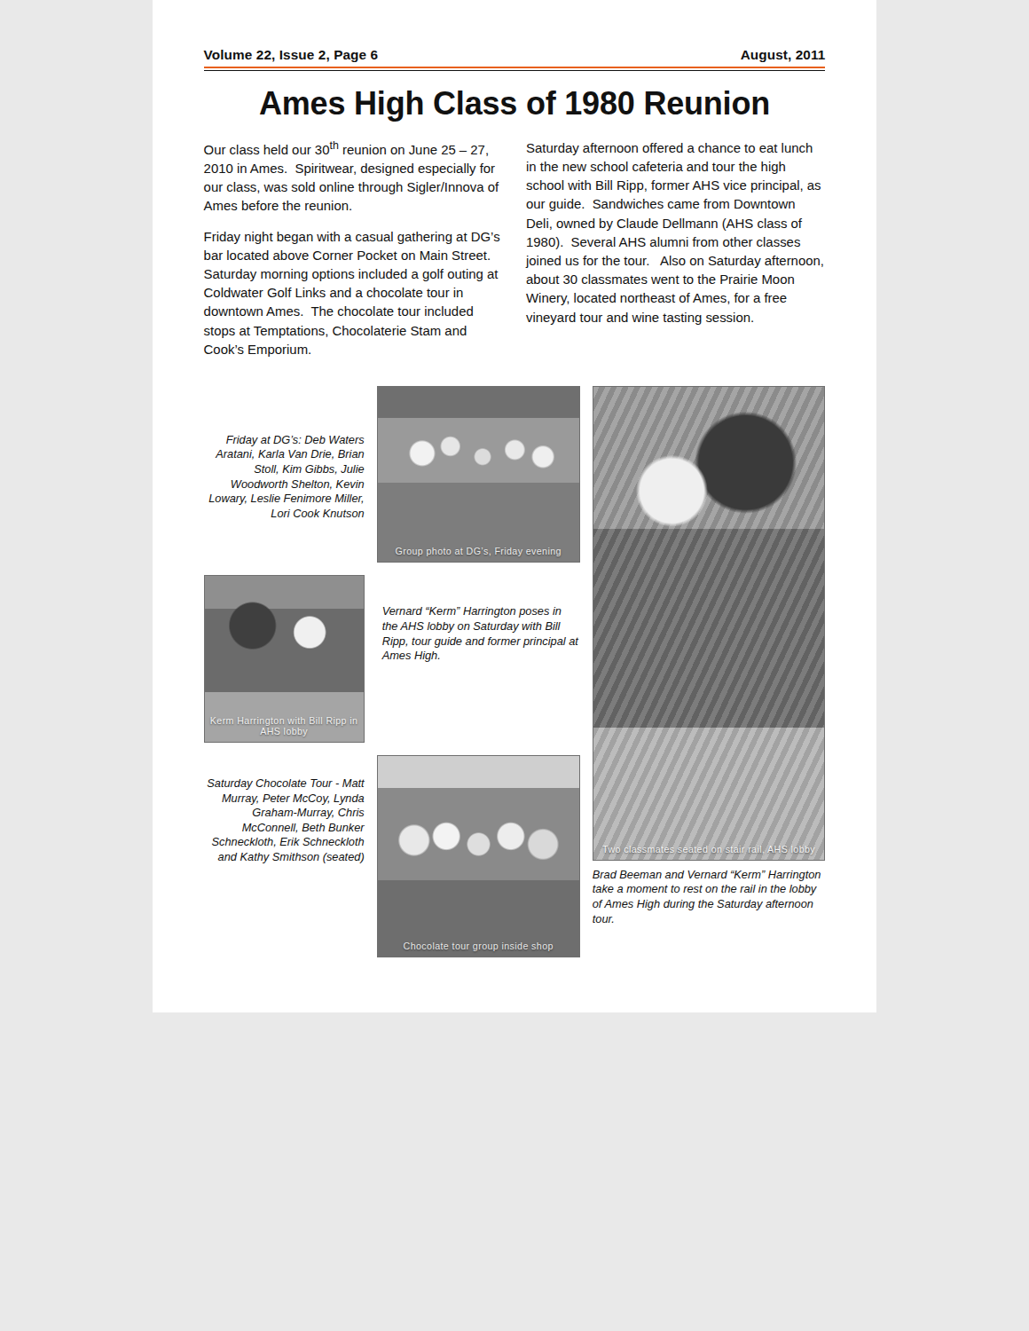Volume 22, Issue 2, Page 6
August, 2011
Ames High Class of 1980 Reunion
Our class held our 30th reunion on June 25 – 27, 2010 in Ames. Spiritwear, designed especially for our class, was sold online through Sigler/Innova of Ames before the reunion.
Friday night began with a casual gathering at DG’s bar located above Corner Pocket on Main Street. Saturday morning options included a golf outing at Coldwater Golf Links and a chocolate tour in downtown Ames. The chocolate tour included stops at Temptations, Chocolaterie Stam and Cook’s Emporium.
Saturday afternoon offered a chance to eat lunch in the new school cafeteria and tour the high school with Bill Ripp, former AHS vice principal, as our guide. Sandwiches came from Downtown Deli, owned by Claude Dellmann (AHS class of 1980). Several AHS alumni from other classes joined us for the tour. Also on Saturday afternoon, about 30 classmates went to the Prairie Moon Winery, located northeast of Ames, for a free vineyard tour and wine tasting session.
Friday at DG’s: Deb Waters Aratani, Karla Van Drie, Brian Stoll, Kim Gibbs, Julie Woodworth Shelton, Kevin Lowary, Leslie Fenimore Miller, Lori Cook Knutson
Group photo at DG’s, Friday evening
Two classmates seated on stair rail, AHS lobby
Brad Beeman and Vernard “Kerm” Harrington take a moment to rest on the rail in the lobby of Ames High during the Saturday afternoon tour.
Kerm Harrington with Bill Ripp in AHS lobby
Vernard “Kerm” Harrington poses in the AHS lobby on Saturday with Bill Ripp, tour guide and former principal at Ames High.
Saturday Chocolate Tour - Matt Murray, Peter McCoy, Lynda Graham-Murray, Chris McConnell, Beth Bunker Schneckloth, Erik Schneckloth and Kathy Smithson (seated)
Chocolate tour group inside shop